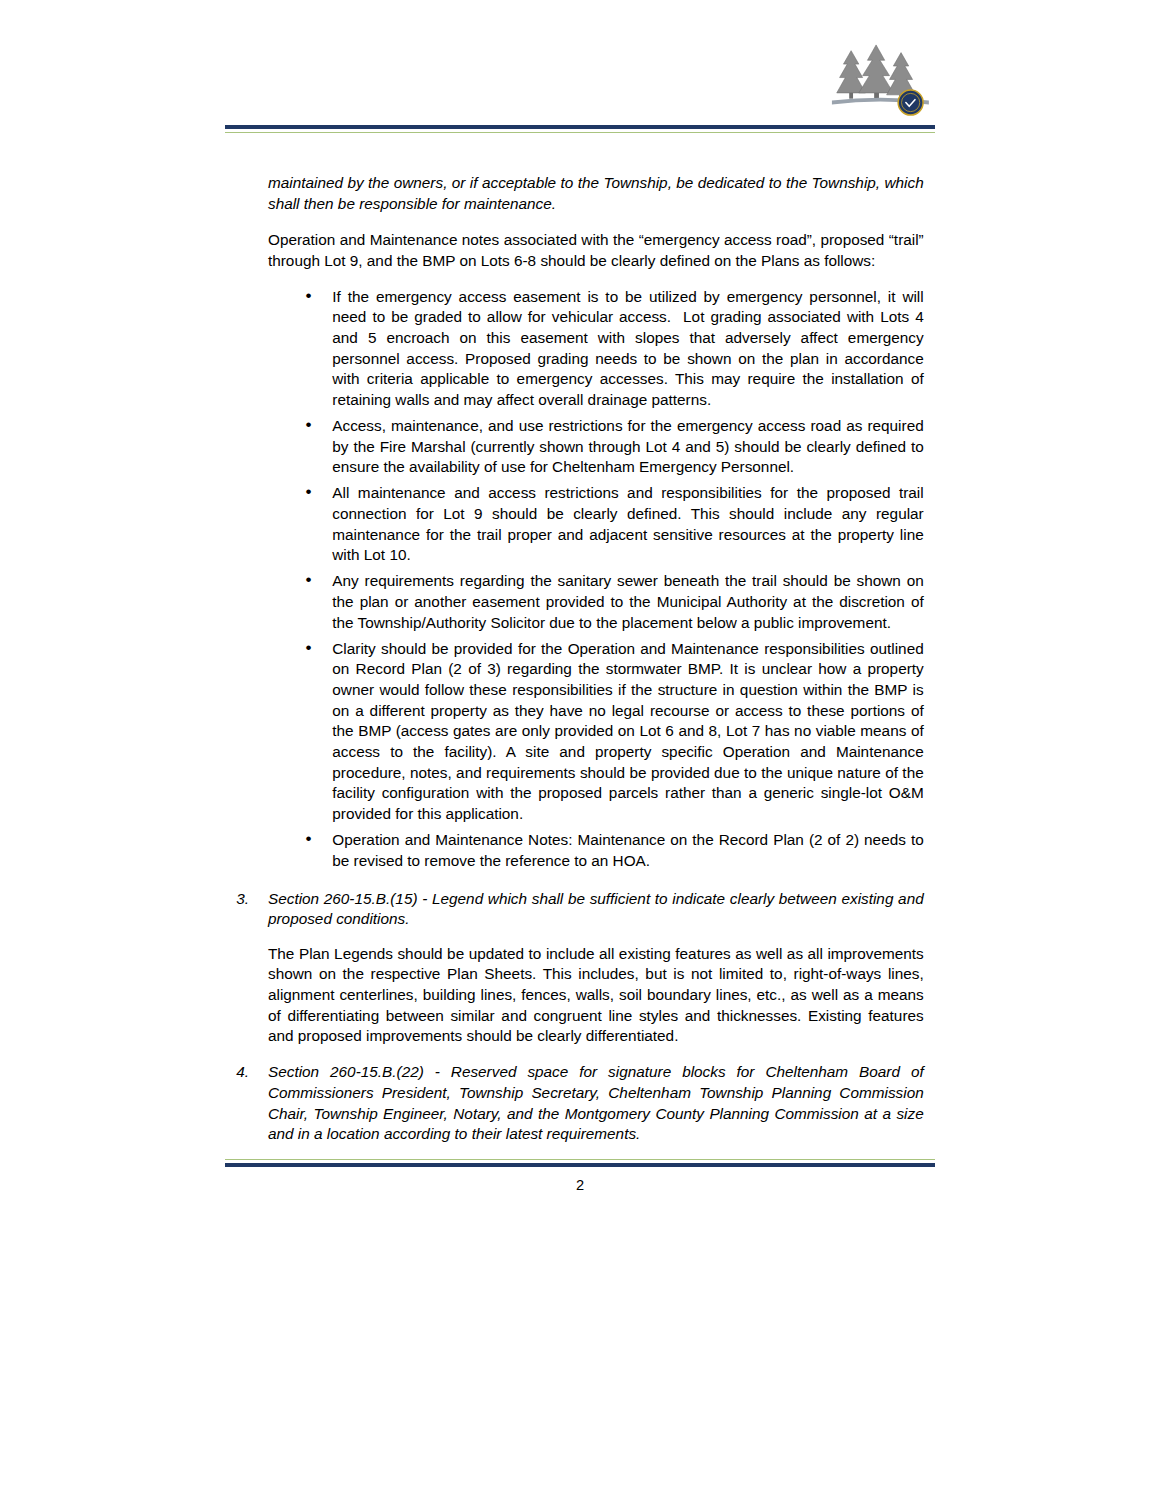maintained by the owners, or if acceptable to the Township, be dedicated to the Township, which shall then be responsible for maintenance.
Operation and Maintenance notes associated with the “emergency access road”, proposed “trail” through Lot 9, and the BMP on Lots 6-8 should be clearly defined on the Plans as follows:
If the emergency access easement is to be utilized by emergency personnel, it will need to be graded to allow for vehicular access. Lot grading associated with Lots 4 and 5 encroach on this easement with slopes that adversely affect emergency personnel access. Proposed grading needs to be shown on the plan in accordance with criteria applicable to emergency accesses. This may require the installation of retaining walls and may affect overall drainage patterns.
Access, maintenance, and use restrictions for the emergency access road as required by the Fire Marshal (currently shown through Lot 4 and 5) should be clearly defined to ensure the availability of use for Cheltenham Emergency Personnel.
All maintenance and access restrictions and responsibilities for the proposed trail connection for Lot 9 should be clearly defined. This should include any regular maintenance for the trail proper and adjacent sensitive resources at the property line with Lot 10.
Any requirements regarding the sanitary sewer beneath the trail should be shown on the plan or another easement provided to the Municipal Authority at the discretion of the Township/Authority Solicitor due to the placement below a public improvement.
Clarity should be provided for the Operation and Maintenance responsibilities outlined on Record Plan (2 of 3) regarding the stormwater BMP. It is unclear how a property owner would follow these responsibilities if the structure in question within the BMP is on a different property as they have no legal recourse or access to these portions of the BMP (access gates are only provided on Lot 6 and 8, Lot 7 has no viable means of access to the facility). A site and property specific Operation and Maintenance procedure, notes, and requirements should be provided due to the unique nature of the facility configuration with the proposed parcels rather than a generic single-lot O&M provided for this application.
Operation and Maintenance Notes: Maintenance on the Record Plan (2 of 2) needs to be revised to remove the reference to an HOA.
3.
Section 260-15.B.(15) - Legend which shall be sufficient to indicate clearly between existing and proposed conditions.
The Plan Legends should be updated to include all existing features as well as all improvements shown on the respective Plan Sheets. This includes, but is not limited to, right-of-ways lines, alignment centerlines, building lines, fences, walls, soil boundary lines, etc., as well as a means of differentiating between similar and congruent line styles and thicknesses. Existing features and proposed improvements should be clearly differentiated.
4.
Section 260-15.B.(22) - Reserved space for signature blocks for Cheltenham Board of Commissioners President, Township Secretary, Cheltenham Township Planning Commission Chair, Township Engineer, Notary, and the Montgomery County Planning Commission at a size and in a location according to their latest requirements.
2